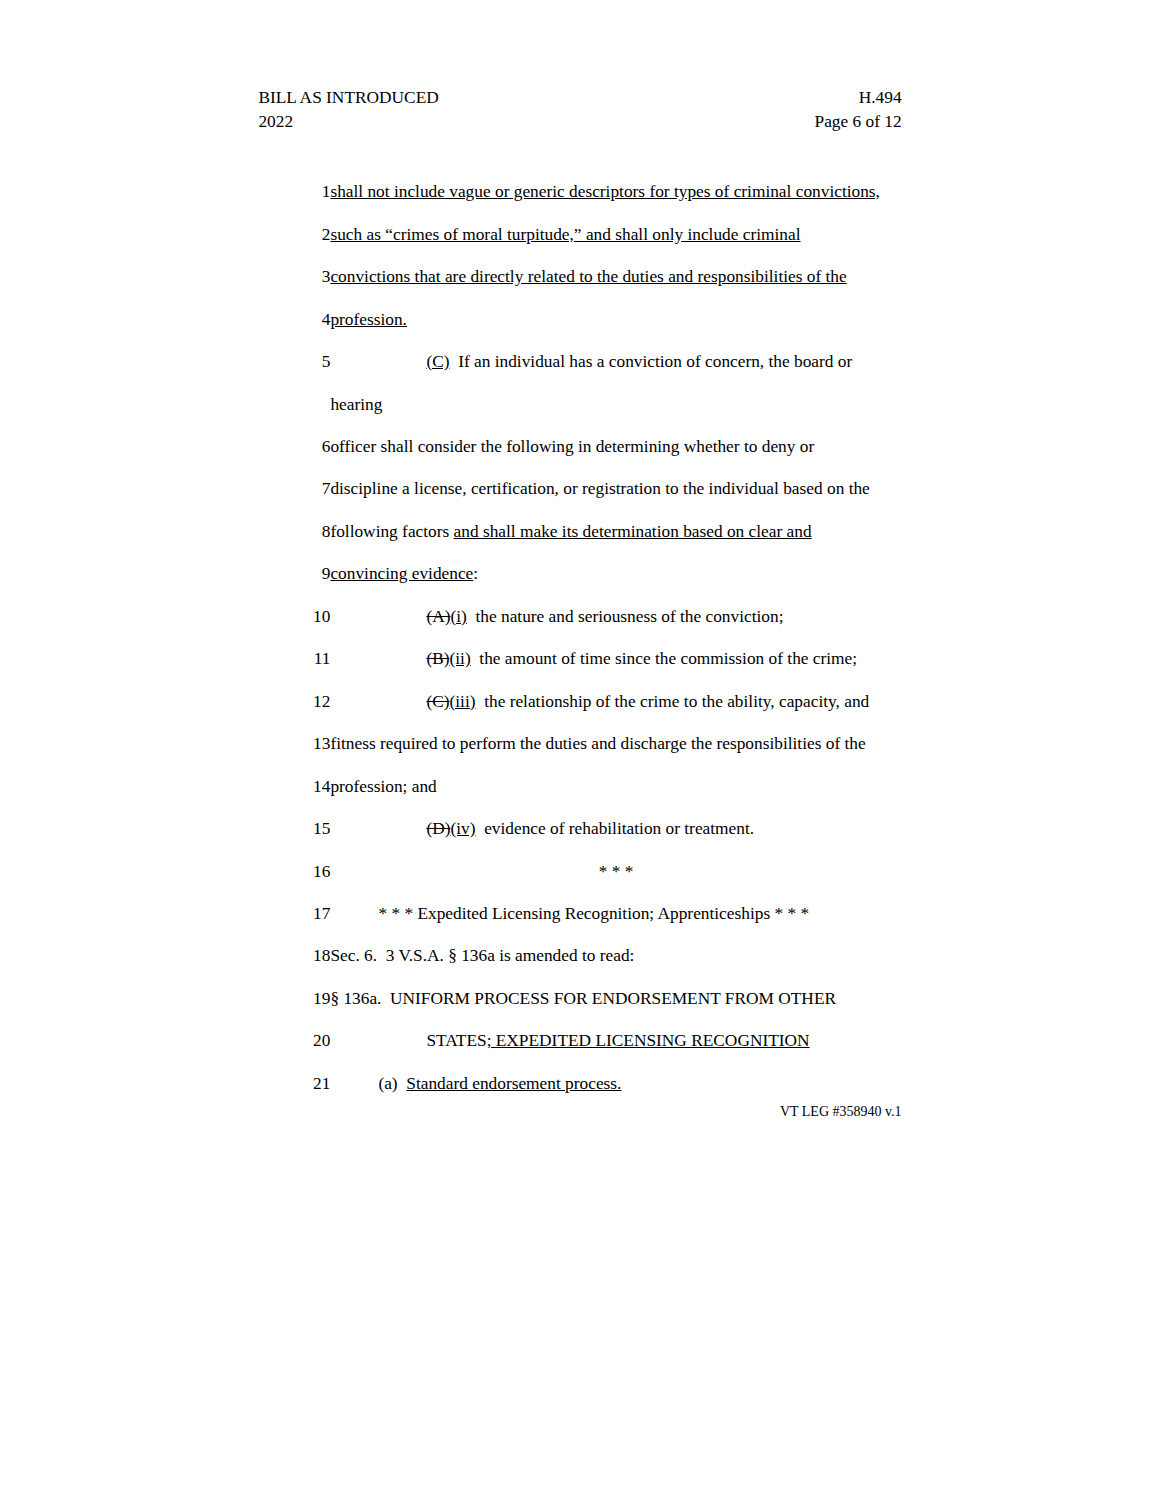BILL AS INTRODUCED
2022
H.494
Page 6 of 12
| 1 | shall not include vague or generic descriptors for types of criminal convictions, |
| 2 | such as “crimes of moral turpitude,” and shall only include criminal |
| 3 | convictions that are directly related to the duties and responsibilities of the |
| 4 | profession. |
| 5 | (C) If an individual has a conviction of concern, the board or hearing |
| 6 | officer shall consider the following in determining whether to deny or |
| 7 | discipline a license, certification, or registration to the individual based on the |
| 8 | following factors and shall make its determination based on clear and |
| 9 | convincing evidence : |
| 10 | (A) (i) the nature and seriousness of the conviction; |
| 11 | (B) (ii) the amount of time since the commission of the crime; |
| 12 | (C) (iii) the relationship of the crime to the ability, capacity, and |
| 13 | fitness required to perform the duties and discharge the responsibilities of the |
| 14 | profession; and |
| 15 | (D) (iv) evidence of rehabilitation or treatment. |
| 16 | * * * |
| 17 | * * * Expedited Licensing Recognition; Apprenticeships * * * |
| 18 | Sec. 6. 3 V.S.A. § 136a is amended to read: |
| 19 | § 136a. UNIFORM PROCESS FOR ENDORSEMENT FROM OTHER |
| 20 | STATES ; EXPEDITED LICENSING RECOGNITION |
| 21 | (a) Standard endorsement process. |
VT LEG #358940 v.1